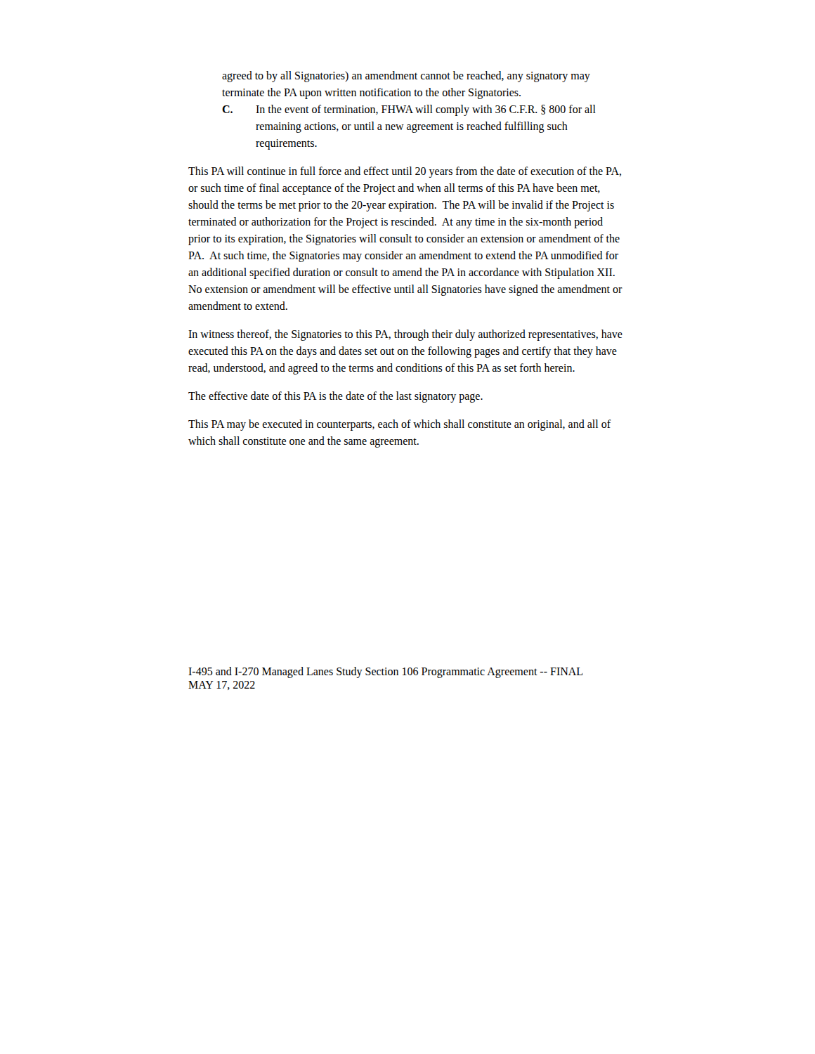agreed to by all Signatories) an amendment cannot be reached, any signatory may terminate the PA upon written notification to the other Signatories.
C.
In the event of termination, FHWA will comply with 36 C.F.R. § 800 for all remaining actions, or until a new agreement is reached fulfilling such requirements.
This PA will continue in full force and effect until 20 years from the date of execution of the PA, or such time of final acceptance of the Project and when all terms of this PA have been met, should the terms be met prior to the 20-year expiration. The PA will be invalid if the Project is terminated or authorization for the Project is rescinded. At any time in the six-month period prior to its expiration, the Signatories will consult to consider an extension or amendment of the PA. At such time, the Signatories may consider an amendment to extend the PA unmodified for an additional specified duration or consult to amend the PA in accordance with Stipulation XII. No extension or amendment will be effective until all Signatories have signed the amendment or amendment to extend.
In witness thereof, the Signatories to this PA, through their duly authorized representatives, have executed this PA on the days and dates set out on the following pages and certify that they have read, understood, and agreed to the terms and conditions of this PA as set forth herein.
The effective date of this PA is the date of the last signatory page.
This PA may be executed in counterparts, each of which shall constitute an original, and all of which shall constitute one and the same agreement.
I-495 and I-270 Managed Lanes Study Section 106 Programmatic Agreement -- FINAL
MAY 17, 2022